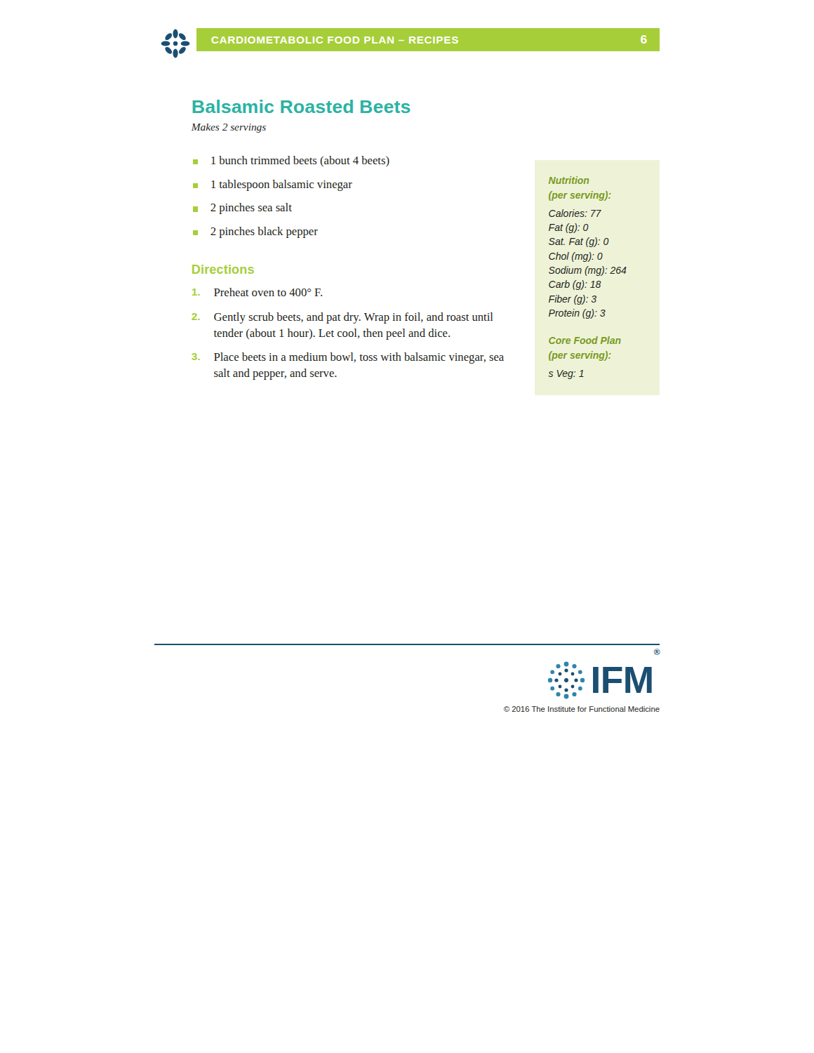Cardiometabolic Food Plan – Recipes 6
Balsamic Roasted Beets
Makes 2 servings
1 bunch trimmed beets (about 4 beets)
1 tablespoon balsamic vinegar
2 pinches sea salt
2 pinches black pepper
Directions
Preheat oven to 400° F.
Gently scrub beets, and pat dry. Wrap in foil, and roast until tender (about 1 hour). Let cool, then peel and dice.
Place beets in a medium bowl, toss with balsamic vinegar, sea salt and pepper, and serve.
Nutrition
(per serving):
Calories: 77
Fat (g): 0
Sat. Fat (g): 0
Chol (mg): 0
Sodium (mg): 264
Carb (g): 18
Fiber (g): 3
Protein (g): 3
Core Food Plan
(per serving):
s Veg: 1
IFM®
© 2016 The Institute for Functional Medicine